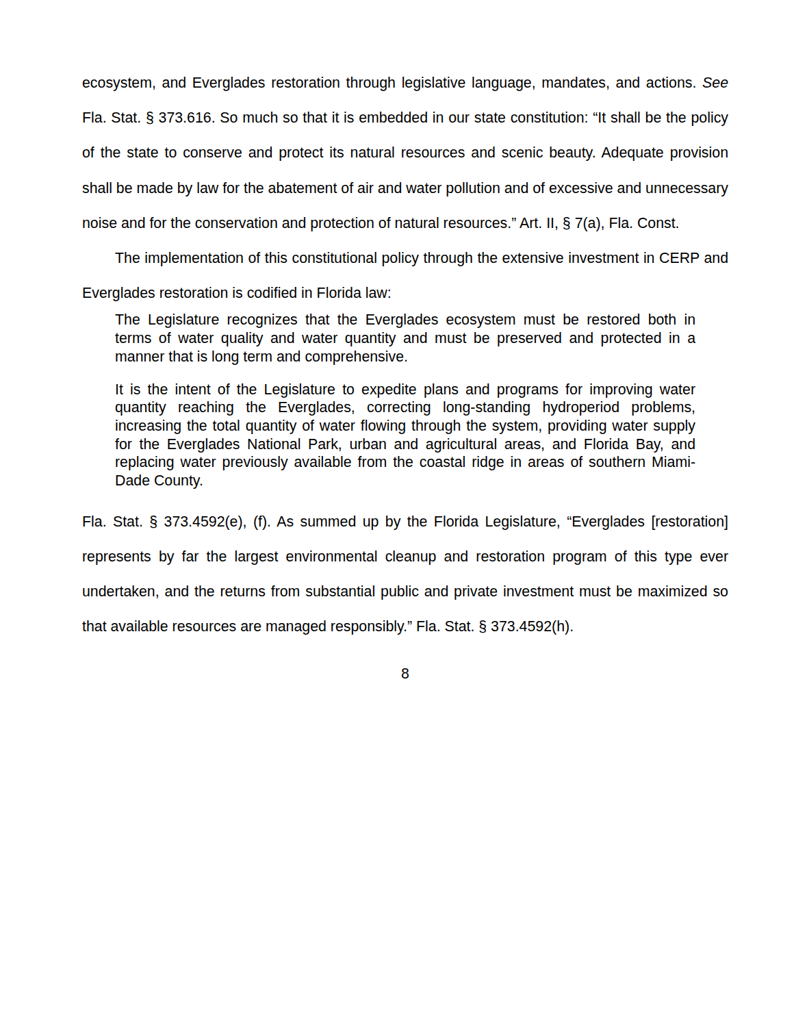ecosystem, and Everglades restoration through legislative language, mandates, and actions. See Fla. Stat. § 373.616. So much so that it is embedded in our state constitution: “It shall be the policy of the state to conserve and protect its natural resources and scenic beauty. Adequate provision shall be made by law for the abatement of air and water pollution and of excessive and unnecessary noise and for the conservation and protection of natural resources.” Art. II, § 7(a), Fla. Const.
The implementation of this constitutional policy through the extensive investment in CERP and Everglades restoration is codified in Florida law:
The Legislature recognizes that the Everglades ecosystem must be restored both in terms of water quality and water quantity and must be preserved and protected in a manner that is long term and comprehensive.
It is the intent of the Legislature to expedite plans and programs for improving water quantity reaching the Everglades, correcting long-standing hydroperiod problems, increasing the total quantity of water flowing through the system, providing water supply for the Everglades National Park, urban and agricultural areas, and Florida Bay, and replacing water previously available from the coastal ridge in areas of southern Miami-Dade County.
Fla. Stat. § 373.4592(e), (f). As summed up by the Florida Legislature, “Everglades [restoration] represents by far the largest environmental cleanup and restoration program of this type ever undertaken, and the returns from substantial public and private investment must be maximized so that available resources are managed responsibly.” Fla. Stat. § 373.4592(h).
8